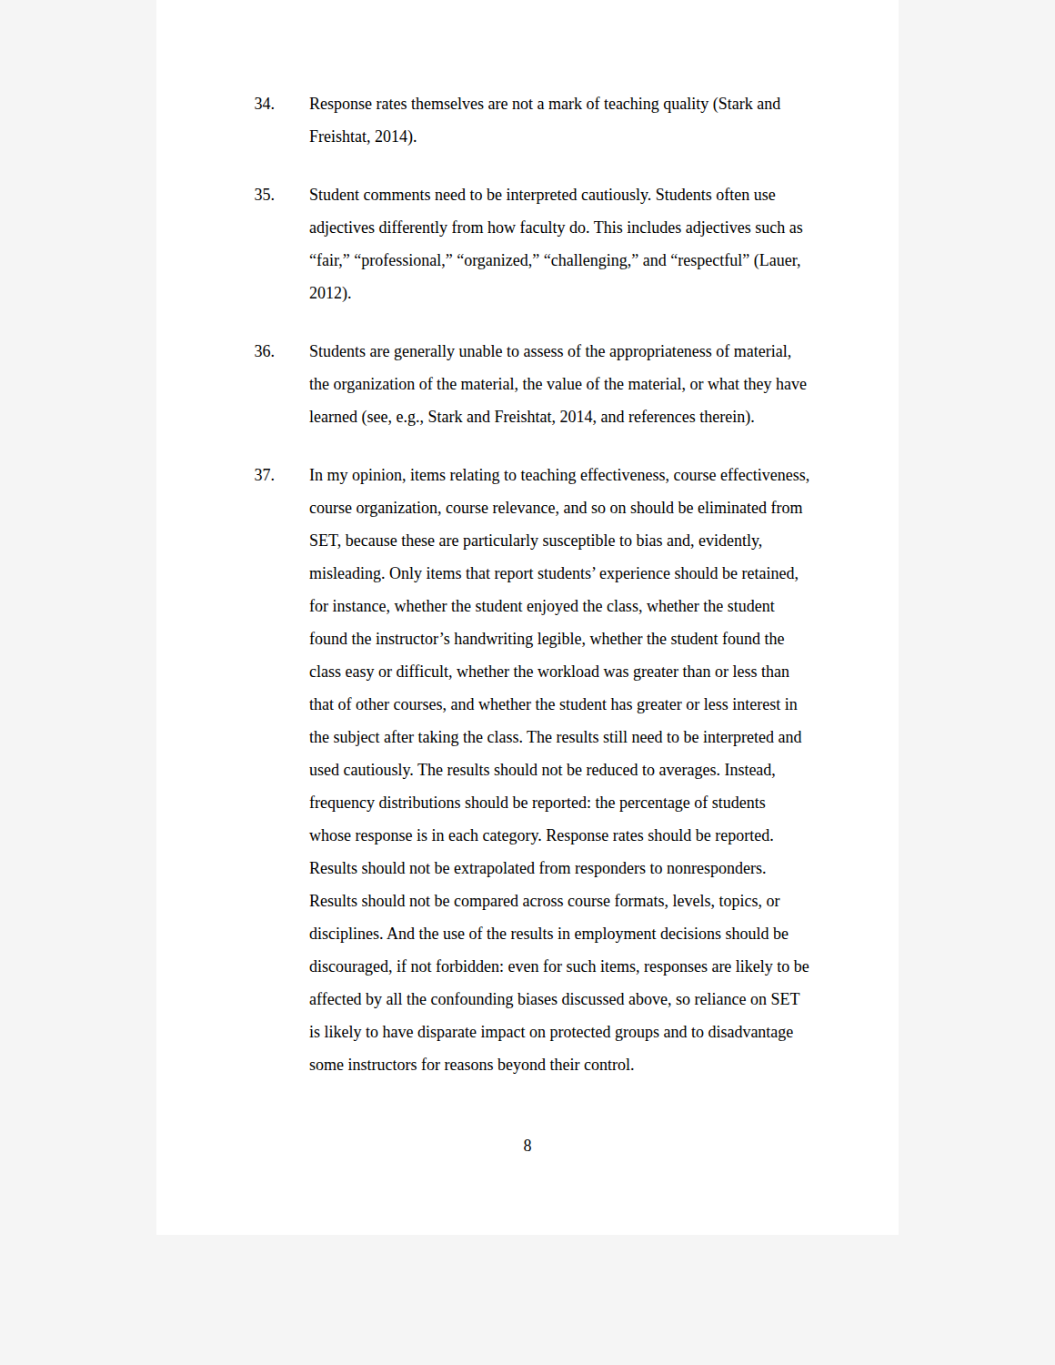Response rates themselves are not a mark of teaching quality (Stark and Freishtat, 2014).
Student comments need to be interpreted cautiously. Students often use adjectives differently from how faculty do. This includes adjectives such as “fair,” “professional,” “organized,” “challenging,” and “respectful” (Lauer, 2012).
Students are generally unable to assess of the appropriateness of material, the organization of the material, the value of the material, or what they have learned (see, e.g., Stark and Freishtat, 2014, and references therein).
In my opinion, items relating to teaching effectiveness, course effectiveness, course organization, course relevance, and so on should be eliminated from SET, because these are particularly susceptible to bias and, evidently, misleading. Only items that report students’ experience should be retained, for instance, whether the student enjoyed the class, whether the student found the instructor’s handwriting legible, whether the student found the class easy or difficult, whether the workload was greater than or less than that of other courses, and whether the student has greater or less interest in the subject after taking the class. The results still need to be interpreted and used cautiously. The results should not be reduced to averages. Instead, frequency distributions should be reported: the percentage of students whose response is in each category. Response rates should be reported. Results should not be extrapolated from responders to nonresponders. Results should not be compared across course formats, levels, topics, or disciplines. And the use of the results in employment decisions should be discouraged, if not forbidden: even for such items, responses are likely to be affected by all the confounding biases discussed above, so reliance on SET is likely to have disparate impact on protected groups and to disadvantage some instructors for reasons beyond their control.
8